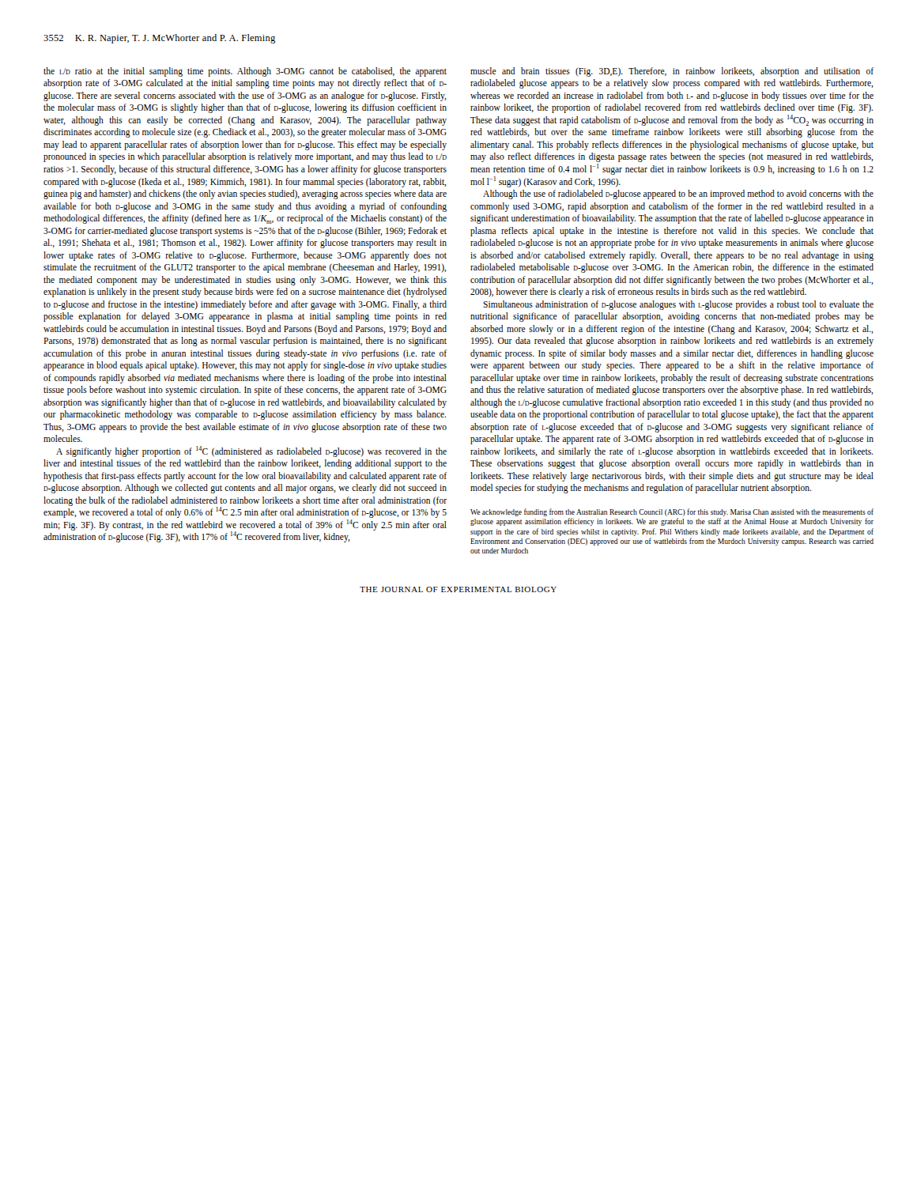3552 K. R. Napier, T. J. McWhorter and P. A. Fleming
the l/d ratio at the initial sampling time points. Although 3-OMG cannot be catabolised, the apparent absorption rate of 3-OMG calculated at the initial sampling time points may not directly reflect that of d-glucose. There are several concerns associated with the use of 3-OMG as an analogue for d-glucose. Firstly, the molecular mass of 3-OMG is slightly higher than that of d-glucose, lowering its diffusion coefficient in water, although this can easily be corrected (Chang and Karasov, 2004). The paracellular pathway discriminates according to molecule size (e.g. Chediack et al., 2003), so the greater molecular mass of 3-OMG may lead to apparent paracellular rates of absorption lower than for d-glucose. This effect may be especially pronounced in species in which paracellular absorption is relatively more important, and may thus lead to l/d ratios >1. Secondly, because of this structural difference, 3-OMG has a lower affinity for glucose transporters compared with d-glucose (Ikeda et al., 1989; Kimmich, 1981). In four mammal species (laboratory rat, rabbit, guinea pig and hamster) and chickens (the only avian species studied), averaging across species where data are available for both d-glucose and 3-OMG in the same study and thus avoiding a myriad of confounding methodological differences, the affinity (defined here as 1/Km, or reciprocal of the Michaelis constant) of the 3-OMG for carrier-mediated glucose transport systems is ~25% that of the d-glucose (Bihler, 1969; Fedorak et al., 1991; Shehata et al., 1981; Thomson et al., 1982). Lower affinity for glucose transporters may result in lower uptake rates of 3-OMG relative to d-glucose. Furthermore, because 3-OMG apparently does not stimulate the recruitment of the GLUT2 transporter to the apical membrane (Cheeseman and Harley, 1991), the mediated component may be underestimated in studies using only 3-OMG. However, we think this explanation is unlikely in the present study because birds were fed on a sucrose maintenance diet (hydrolysed to d-glucose and fructose in the intestine) immediately before and after gavage with 3-OMG. Finally, a third possible explanation for delayed 3-OMG appearance in plasma at initial sampling time points in red wattlebirds could be accumulation in intestinal tissues. Boyd and Parsons (Boyd and Parsons, 1979; Boyd and Parsons, 1978) demonstrated that as long as normal vascular perfusion is maintained, there is no significant accumulation of this probe in anuran intestinal tissues during steady-state in vivo perfusions (i.e. rate of appearance in blood equals apical uptake). However, this may not apply for single-dose in vivo uptake studies of compounds rapidly absorbed via mediated mechanisms where there is loading of the probe into intestinal tissue pools before washout into systemic circulation. In spite of these concerns, the apparent rate of 3-OMG absorption was significantly higher than that of d-glucose in red wattlebirds, and bioavailability calculated by our pharmacokinetic methodology was comparable to d-glucose assimilation efficiency by mass balance. Thus, 3-OMG appears to provide the best available estimate of in vivo glucose absorption rate of these two molecules.
A significantly higher proportion of 14C (administered as radiolabeled d-glucose) was recovered in the liver and intestinal tissues of the red wattlebird than the rainbow lorikeet, lending additional support to the hypothesis that first-pass effects partly account for the low oral bioavailability and calculated apparent rate of d-glucose absorption. Although we collected gut contents and all major organs, we clearly did not succeed in locating the bulk of the radiolabel administered to rainbow lorikeets a short time after oral administration (for example, we recovered a total of only 0.6% of 14C 2.5 min after oral administration of d-glucose, or 13% by 5 min; Fig. 3F). By contrast, in the red wattlebird we recovered a total of 39% of 14C only 2.5 min after oral administration of d-glucose (Fig. 3F), with 17% of 14C recovered from liver, kidney,
muscle and brain tissues (Fig. 3D,E). Therefore, in rainbow lorikeets, absorption and utilisation of radiolabeled glucose appears to be a relatively slow process compared with red wattlebirds. Furthermore, whereas we recorded an increase in radiolabel from both l- and d-glucose in body tissues over time for the rainbow lorikeet, the proportion of radiolabel recovered from red wattlebirds declined over time (Fig. 3F). These data suggest that rapid catabolism of d-glucose and removal from the body as 14CO2 was occurring in red wattlebirds, but over the same timeframe rainbow lorikeets were still absorbing glucose from the alimentary canal. This probably reflects differences in the physiological mechanisms of glucose uptake, but may also reflect differences in digesta passage rates between the species (not measured in red wattlebirds, mean retention time of 0.4 mol l−1 sugar nectar diet in rainbow lorikeets is 0.9 h, increasing to 1.6 h on 1.2 mol l−1 sugar) (Karasov and Cork, 1996).
Although the use of radiolabeled d-glucose appeared to be an improved method to avoid concerns with the commonly used 3-OMG, rapid absorption and catabolism of the former in the red wattlebird resulted in a significant underestimation of bioavailability. The assumption that the rate of labelled d-glucose appearance in plasma reflects apical uptake in the intestine is therefore not valid in this species. We conclude that radiolabeled d-glucose is not an appropriate probe for in vivo uptake measurements in animals where glucose is absorbed and/or catabolised extremely rapidly. Overall, there appears to be no real advantage in using radiolabeled metabolisable d-glucose over 3-OMG. In the American robin, the difference in the estimated contribution of paracellular absorption did not differ significantly between the two probes (McWhorter et al., 2008), however there is clearly a risk of erroneous results in birds such as the red wattlebird.
Simultaneous administration of d-glucose analogues with l-glucose provides a robust tool to evaluate the nutritional significance of paracellular absorption, avoiding concerns that non-mediated probes may be absorbed more slowly or in a different region of the intestine (Chang and Karasov, 2004; Schwartz et al., 1995). Our data revealed that glucose absorption in rainbow lorikeets and red wattlebirds is an extremely dynamic process. In spite of similar body masses and a similar nectar diet, differences in handling glucose were apparent between our study species. There appeared to be a shift in the relative importance of paracellular uptake over time in rainbow lorikeets, probably the result of decreasing substrate concentrations and thus the relative saturation of mediated glucose transporters over the absorptive phase. In red wattlebirds, although the l/d-glucose cumulative fractional absorption ratio exceeded 1 in this study (and thus provided no useable data on the proportional contribution of paracellular to total glucose uptake), the fact that the apparent absorption rate of l-glucose exceeded that of d-glucose and 3-OMG suggests very significant reliance of paracellular uptake. The apparent rate of 3-OMG absorption in red wattlebirds exceeded that of d-glucose in rainbow lorikeets, and similarly the rate of l-glucose absorption in wattlebirds exceeded that in lorikeets. These observations suggest that glucose absorption overall occurs more rapidly in wattlebirds than in lorikeets. These relatively large nectarivorous birds, with their simple diets and gut structure may be ideal model species for studying the mechanisms and regulation of paracellular nutrient absorption.
We acknowledge funding from the Australian Research Council (ARC) for this study. Marisa Chan assisted with the measurements of glucose apparent assimilation efficiency in lorikeets. We are grateful to the staff at the Animal House at Murdoch University for support in the care of bird species whilst in captivity. Prof. Phil Withers kindly made lorikeets available, and the Department of Environment and Conservation (DEC) approved our use of wattlebirds from the Murdoch University campus. Research was carried out under Murdoch
THE JOURNAL OF EXPERIMENTAL BIOLOGY